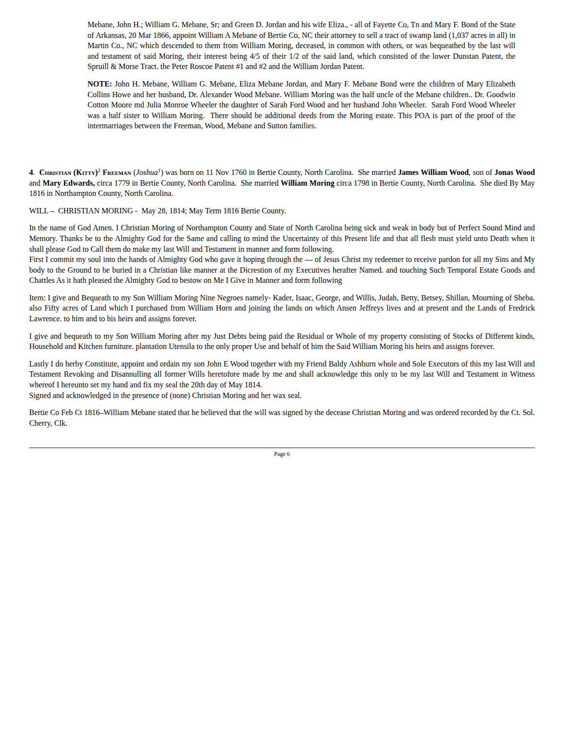Mebane, John H.; William G. Mebane, Sr; and Green D. Jordan and his wife Eliza., - all of Fayette Co, Tn and Mary F. Bond of the State of Arkansas, 20 Mar 1866, appoint William A Mebane of Bertie Co, NC their attorney to sell a tract of swamp land (1,037 acres in all) in Martin Co., NC which descended to them from William Moring, deceased, in common with others, or was bequeathed by the last will and testament of said Moring, their interest being 4/5 of their 1/2 of the said land, which consisted of the lower Dunstan Patent, the Spruill & Morse Tract. the Peter Roscoe Patent #1 and #2 and the William Jordan Patent.
NOTE: John H. Mebane, William G. Mebane, Eliza Mebane Jordan, and Mary F. Mebane Bond were the children of Mary Elizabeth Collins Howe and her husband, Dr. Alexander Wood Mebane. William Moring was the half uncle of the Mebane children.. Dr. Goodwin Cotton Moore md Julia Monroe Wheeler the daughter of Sarah Ford Wood and her husband John Wheeler. Sarah Ford Wood Wheeler was a half sister to William Moring. There should be additional deeds from the Moring estate. This POA is part of the proof of the intermarriages between the Freeman, Wood, Mebane and Sutton families.
4. Christian (Kitty)2 Freeman (Joshua1) was born on 11 Nov 1760 in Bertie County, North Carolina. She married James William Wood, son of Jonas Wood and Mary Edwards, circa 1779 in Bertie County, North Carolina. She married William Moring circa 1798 in Bertie County, North Carolina. She died By May 1816 in Northampton County, North Carolina.
WILL – CHRISTIAN MORING - May 28, 1814; May Term 1816 Bertie County.
In the name of God Amen. I Christian Moring of Northampton County and State of North Carolina being sick and weak in body but of Perfect Sound Mind and Memory. Thanks be to the Almighty God for the Same and calling to mind the Uncertainty of this Present life and that all flesh must yield unto Death when it shall please God to Call them do make my last Will and Testament in manner and form following.
First I commit my soul into the hands of Almighty God who gave it hoping through the — of Jesus Christ my redeemer to receive pardon for all my Sins and My body to the Ground to be buried in a Christian like manner at the Dicrestion of my Executives herafter Named. and touching Such Temporal Estate Goods and Chattles As it hath pleased the Almighty God to bestow on Me I Give in Manner and form following
Item: I give and Bequeath to my Son William Moring Nine Negroes namely- Kader, Isaac, George, and Willis, Judah, Betty, Betsey, Shillan, Mourning of Sheba. also Fifty acres of Land which I purchased from William Horn and joining the lands on which Ansen Jeffreys lives and at present and the Lands of Fredrick Lawrence. to him and to his heirs and assigns forever.
I give and bequeath to my Son William Moring after my Just Debts being paid the Residual or Whole of my property consisting of Stocks of Different kinds, Household and Kitchen furniture. plantation Utensila to the only proper Use and behalf of him the Said William Moring his heirs and assigns forever.
Lastly I do herby Constitute, appoint and ordain my son John E Wood together with my Friend Baldy Ashburn whole and Sole Executors of this my last Will and Testament Revoking and Disannulling all former Wills heretofore made by me and shall acknowledge this only to be my last Will and Testament in Witness whereof I hereunto set my hand and fix my seal the 20th day of May 1814.
Signed and acknowledged in the presence of (none) Christian Moring and her wax seal.
Bertie Co Feb Ct 1816–William Mebane stated that he believed that the will was signed by the decease Christian Moring and was ordered recorded by the Ct. Sol. Cherry, Clk.
Page 6